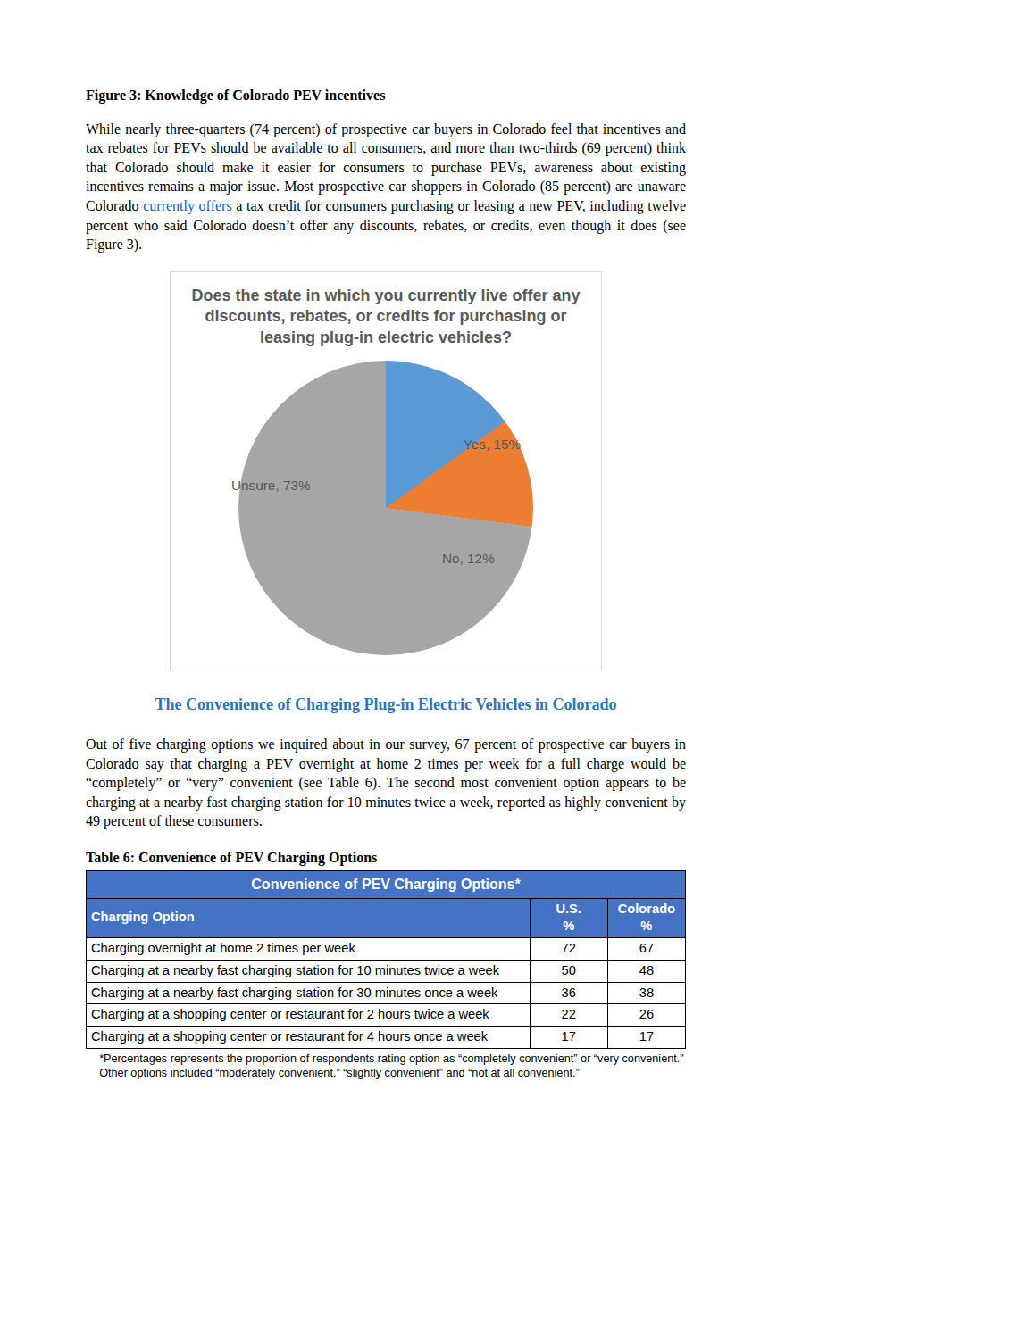Figure 3: Knowledge of Colorado PEV incentives
While nearly three-quarters (74 percent) of prospective car buyers in Colorado feel that incentives and tax rebates for PEVs should be available to all consumers, and more than two-thirds (69 percent) think that Colorado should make it easier for consumers to purchase PEVs, awareness about existing incentives remains a major issue. Most prospective car shoppers in Colorado (85 percent) are unaware Colorado currently offers a tax credit for consumers purchasing or leasing a new PEV, including twelve percent who said Colorado doesn’t offer any discounts, rebates, or credits, even though it does (see Figure 3).
Does the state in which you currently live offer any discounts, rebates, or credits for purchasing or leasing plug-in electric vehicles?
Yes, 15% No, 12% Unsure, 73%
The Convenience of Charging Plug-in Electric Vehicles in Colorado
Out of five charging options we inquired about in our survey, 67 percent of prospective car buyers in Colorado say that charging a PEV overnight at home 2 times per week for a full charge would be “completely” or “very” convenient (see Table 6). The second most convenient option appears to be charging at a nearby fast charging station for 10 minutes twice a week, reported as highly convenient by 49 percent of these consumers.
Table 6: Convenience of PEV Charging Options
| Convenience of PEV Charging Options* |
| --- |
| Charging Option | U.S. % | Colorado % |
| Charging overnight at home 2 times per week | 72 | 67 |
| Charging at a nearby fast charging station for 10 minutes twice a week | 50 | 48 |
| Charging at a nearby fast charging station for 30 minutes once a week | 36 | 38 |
| Charging at a shopping center or restaurant for 2 hours twice a week | 22 | 26 |
| Charging at a shopping center or restaurant for 4 hours once a week | 17 | 17 |
*Percentages represents the proportion of respondents rating option as “completely convenient” or “very convenient.”
Other options included “moderately convenient,” “slightly convenient” and “not at all convenient.”